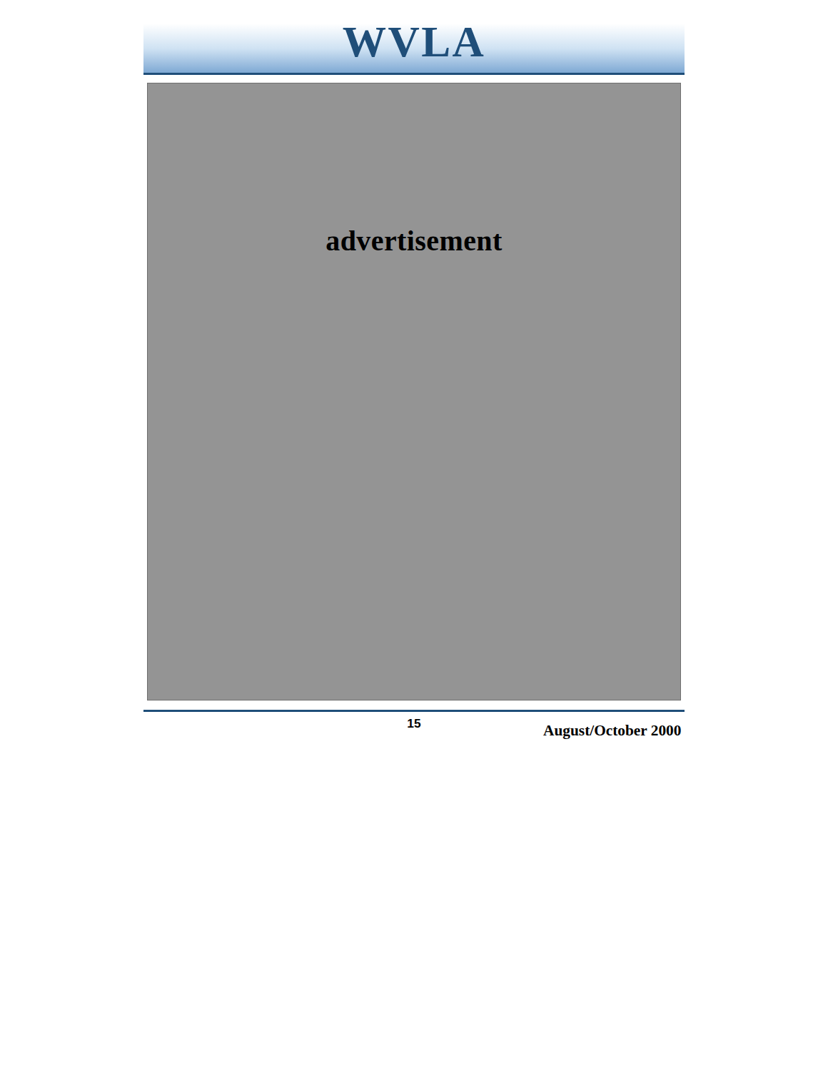WVLA
advertisement
15
August/October 2000